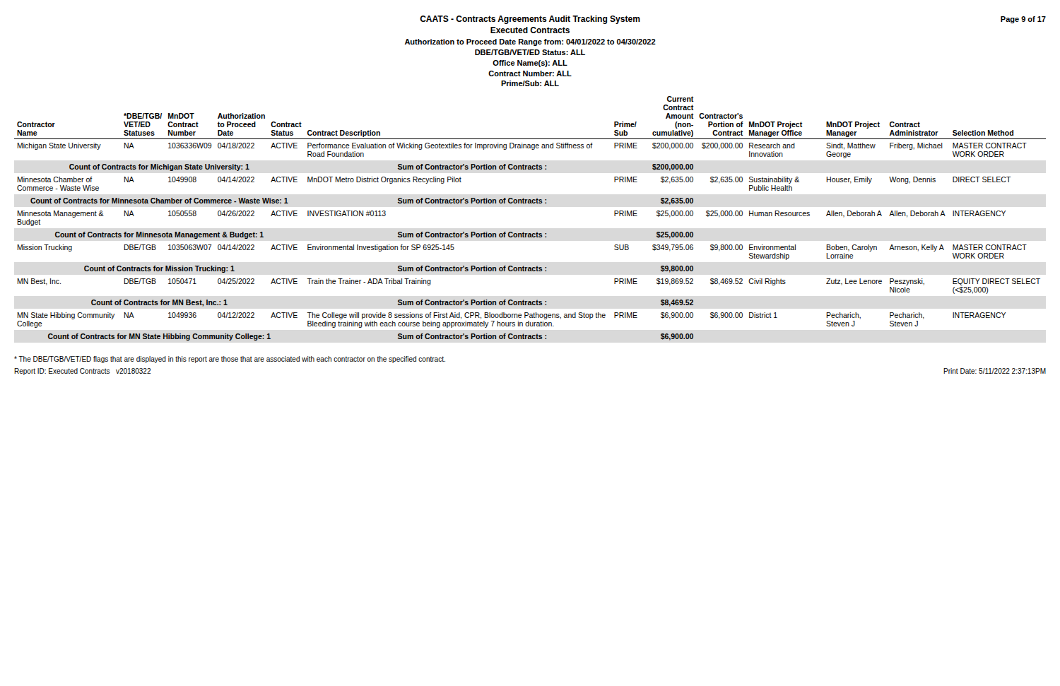Page 9 of 17
CAATS - Contracts Agreements Audit Tracking System
Executed Contracts
Authorization to Proceed Date Range from: 04/01/2022 to 04/30/2022
DBE/TGB/VET/ED Status: ALL
Office Name(s): ALL
Contract Number: ALL
Prime/Sub: ALL
| Contractor Name | *DBE/TGB/ VET/ED Statuses | MnDOT Contract Number | Authorization to Proceed Date | Contract Status | Contract Description | Prime/ Sub | Current Contract Amount (non-cumulative) | Contractor's Portion of Contract | MnDOT Project Manager Office | MnDOT Project Manager | Contract Administrator | Selection Method |
| --- | --- | --- | --- | --- | --- | --- | --- | --- | --- | --- | --- | --- |
| Michigan State University | NA | 1036336W09 | 04/18/2022 | ACTIVE | Performance Evaluation of Wicking Geotextiles for Improving Drainage and Stiffness of Road Foundation | PRIME | $200,000.00 | $200,000.00 | Research and Innovation | Sindt, Matthew George | Friberg, Michael | MASTER CONTRACT WORK ORDER |
| Count of Contracts for Michigan State University: 1 | Sum of Contractor's Portion of Contracts : | $200,000.00 | | | | | |
| Minnesota Chamber of Commerce - Waste Wise | NA | 1049908 | 04/14/2022 | ACTIVE | MnDOT Metro District Organics Recycling Pilot | PRIME | $2,635.00 | $2,635.00 | Sustainability & Public Health | Houser, Emily | Wong, Dennis | DIRECT SELECT |
| Count of Contracts for Minnesota Chamber of Commerce - Waste Wise: 1 | Sum of Contractor's Portion of Contracts : | $2,635.00 | | | | | |
| Minnesota Management & Budget | NA | 1050558 | 04/26/2022 | ACTIVE | INVESTIGATION #0113 | PRIME | $25,000.00 | $25,000.00 | Human Resources | Allen, Deborah A | Allen, Deborah A | INTERAGENCY |
| Count of Contracts for Minnesota Management & Budget: 1 | Sum of Contractor's Portion of Contracts : | $25,000.00 | | | | | |
| Mission Trucking | DBE/TGB | 1035063W07 | 04/14/2022 | ACTIVE | Environmental Investigation for SP 6925-145 | SUB | $349,795.06 | $9,800.00 | Environmental Stewardship | Boben, Carolyn Lorraine | Arneson, Kelly A | MASTER CONTRACT WORK ORDER |
| Count of Contracts for Mission Trucking: 1 | Sum of Contractor's Portion of Contracts : | $9,800.00 | | | | | |
| MN Best, Inc. | DBE/TGB | 1050471 | 04/25/2022 | ACTIVE | Train the Trainer - ADA Tribal Training | PRIME | $19,869.52 | $8,469.52 | Civil Rights | Zutz, Lee Lenore | Peszynski, Nicole | EQUITY DIRECT SELECT (<$25,000) |
| Count of Contracts for MN Best, Inc.: 1 | Sum of Contractor's Portion of Contracts : | $8,469.52 | | | | | |
| MN State Hibbing Community College | NA | 1049936 | 04/12/2022 | ACTIVE | The College will provide 8 sessions of First Aid, CPR, Bloodborne Pathogens, and Stop the Bleeding training with each course being approximately 7 hours in duration. | PRIME | $6,900.00 | $6,900.00 | District 1 | Pecharich, Steven J | Pecharich, Steven J | INTERAGENCY |
| Count of Contracts for MN State Hibbing Community College: 1 | Sum of Contractor's Portion of Contracts : | $6,900.00 | | | | | |
* The DBE/TGB/VET/ED flags that are displayed in this report are those that are associated with each contractor on the specified contract.
Report ID: Executed Contracts v20180322
Print Date: 5/11/2022 2:37:13PM